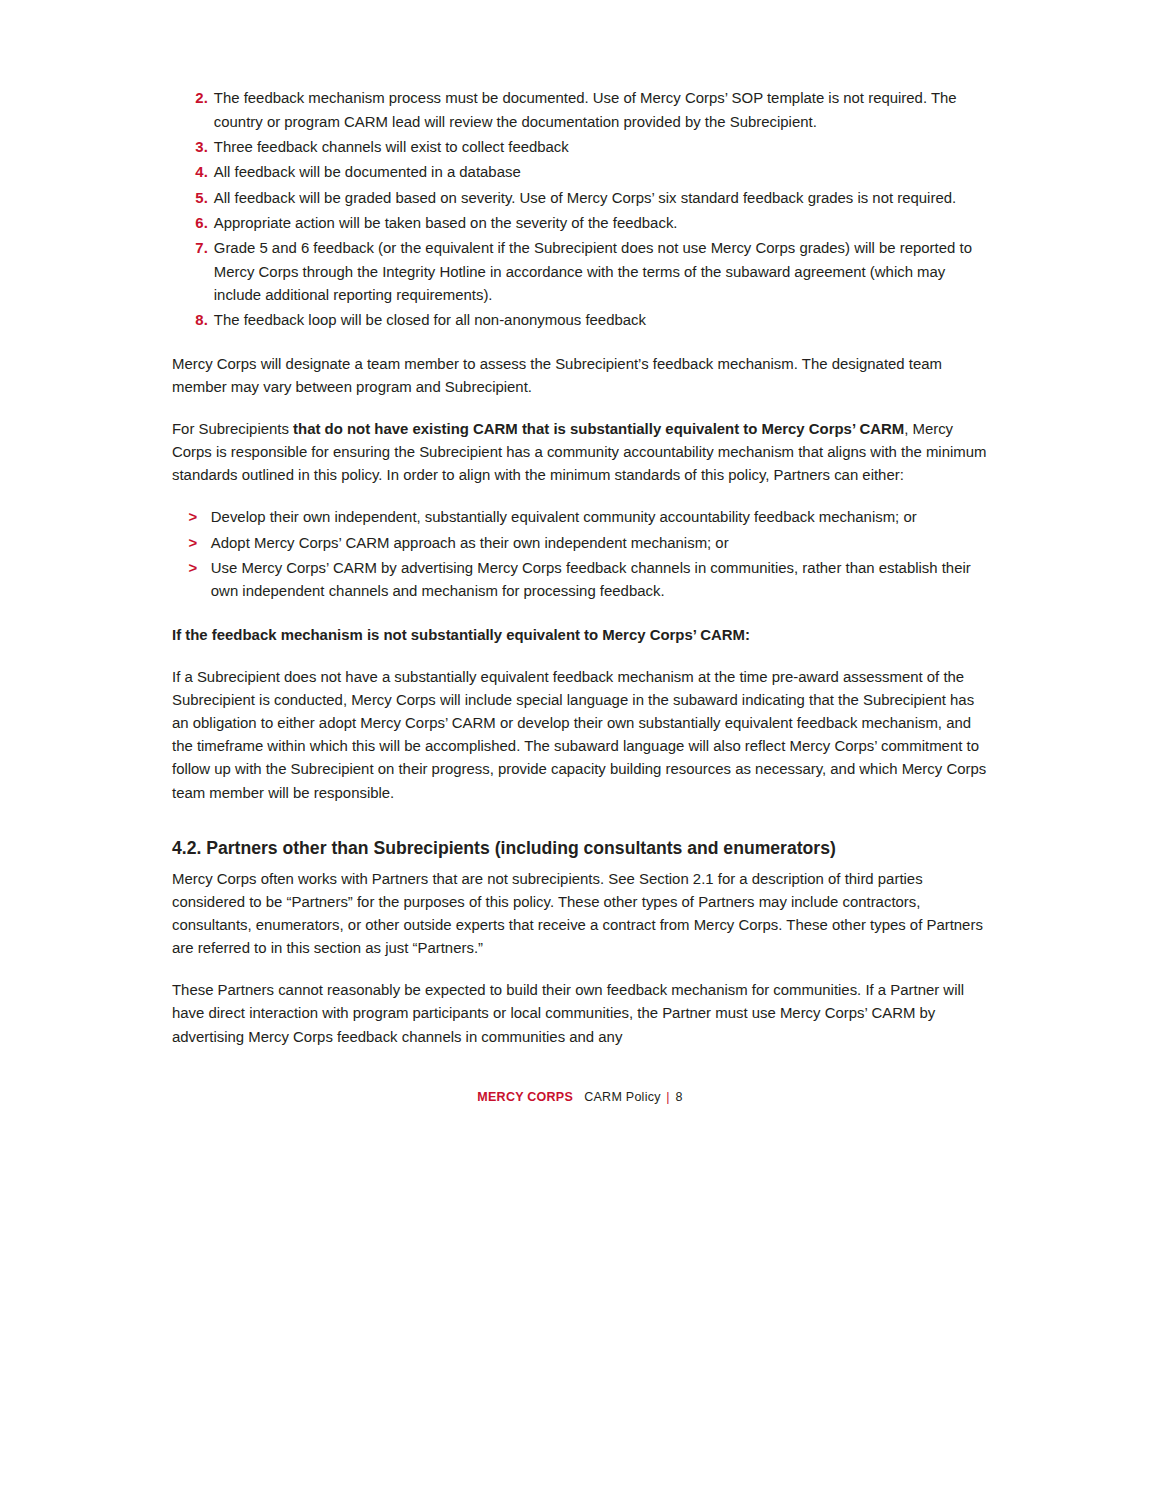The feedback mechanism process must be documented. Use of Mercy Corps’ SOP template is not required. The country or program CARM lead will review the documentation provided by the Subrecipient.
Three feedback channels will exist to collect feedback
All feedback will be documented in a database
All feedback will be graded based on severity. Use of Mercy Corps’ six standard feedback grades is not required.
Appropriate action will be taken based on the severity of the feedback.
Grade 5 and 6 feedback (or the equivalent if the Subrecipient does not use Mercy Corps grades) will be reported to Mercy Corps through the Integrity Hotline in accordance with the terms of the subaward agreement (which may include additional reporting requirements).
The feedback loop will be closed for all non-anonymous feedback
Mercy Corps will designate a team member to assess the Subrecipient’s feedback mechanism. The designated team member may vary between program and Subrecipient.
For Subrecipients that do not have existing CARM that is substantially equivalent to Mercy Corps’ CARM, Mercy Corps is responsible for ensuring the Subrecipient has a community accountability mechanism that aligns with the minimum standards outlined in this policy. In order to align with the minimum standards of this policy, Partners can either:
Develop their own independent, substantially equivalent community accountability feedback mechanism; or
Adopt Mercy Corps’ CARM approach as their own independent mechanism; or
Use Mercy Corps’ CARM by advertising Mercy Corps feedback channels in communities, rather than establish their own independent channels and mechanism for processing feedback.
If the feedback mechanism is not substantially equivalent to Mercy Corps’ CARM:
If a Subrecipient does not have a substantially equivalent feedback mechanism at the time pre-award assessment of the Subrecipient is conducted, Mercy Corps will include special language in the subaward indicating that the Subrecipient has an obligation to either adopt Mercy Corps’ CARM or develop their own substantially equivalent feedback mechanism, and the timeframe within which this will be accomplished. The subaward language will also reflect Mercy Corps’ commitment to follow up with the Subrecipient on their progress, provide capacity building resources as necessary, and which Mercy Corps team member will be responsible.
4.2. Partners other than Subrecipients (including consultants and enumerators)
Mercy Corps often works with Partners that are not subrecipients. See Section 2.1 for a description of third parties considered to be “Partners” for the purposes of this policy. These other types of Partners may include contractors, consultants, enumerators, or other outside experts that receive a contract from Mercy Corps. These other types of Partners are referred to in this section as just “Partners.”
These Partners cannot reasonably be expected to build their own feedback mechanism for communities. If a Partner will have direct interaction with program participants or local communities, the Partner must use Mercy Corps’ CARM by advertising Mercy Corps feedback channels in communities and any
MERCY CORPS CARM Policy|8